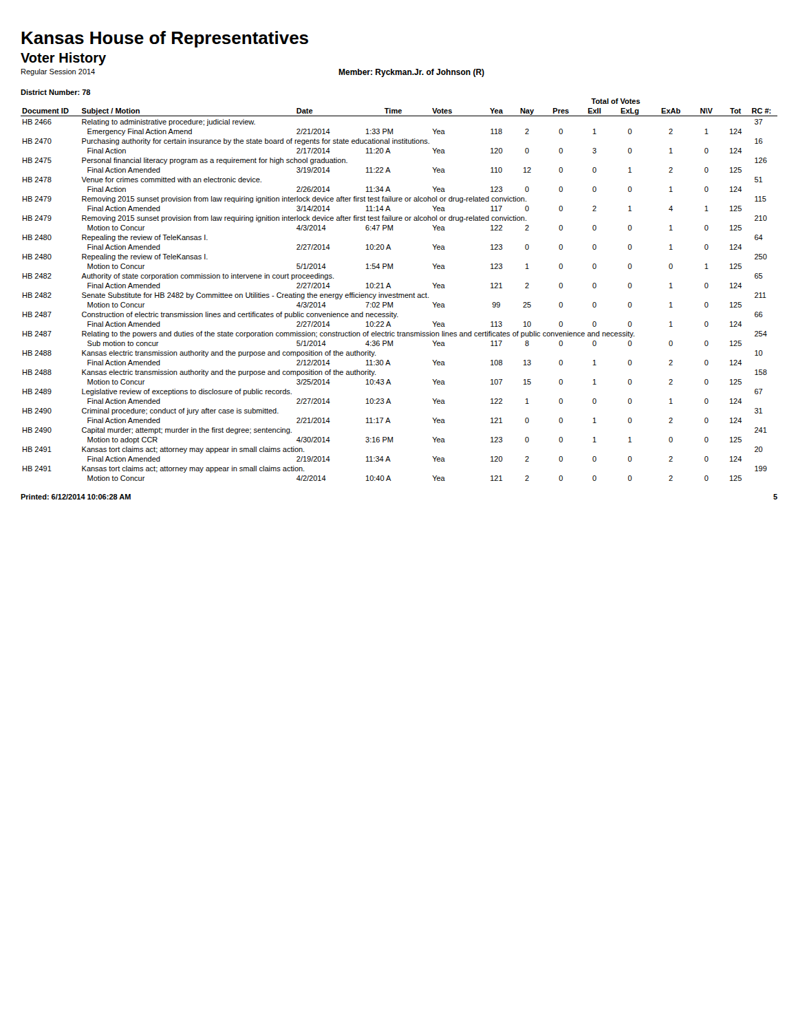Kansas House of Representatives
Voter History
Regular Session 2014
Member: Ryckman.Jr. of Johnson (R)
District Number: 78
| | Total of Votes | |
| --- | --- | --- |
| Document ID | Subject / Motion | Date | Time | Votes | Yea | Nay | Pres | ExII | ExLg | ExAb | N\V | Tot | RC #: |
| HB 2466 | Relating to administrative procedure; judicial review. | 37 |
| | Emergency Final Action Amend | 2/21/2014 | 1:33 PM | Yea | 118 | 2 | 0 | 1 | 0 | 2 | 1 | 124 | |
| HB 2470 | Purchasing authority for certain insurance by the state board of regents for state educational institutions. | 16 |
| | Final Action | 2/17/2014 | 11:20 A | Yea | 120 | 0 | 0 | 3 | 0 | 1 | 0 | 124 | |
| HB 2475 | Personal financial literacy program as a requirement for high school graduation. | 126 |
| | Final Action Amended | 3/19/2014 | 11:22 A | Yea | 110 | 12 | 0 | 0 | 1 | 2 | 0 | 125 | |
| HB 2478 | Venue for crimes committed with an electronic device. | 51 |
| | Final Action | 2/26/2014 | 11:34 A | Yea | 123 | 0 | 0 | 0 | 0 | 1 | 0 | 124 | |
| HB 2479 | Removing 2015 sunset provision from law requiring ignition interlock device after first test failure or alcohol or drug-related conviction. | 115 |
| | Final Action Amended | 3/14/2014 | 11:14 A | Yea | 117 | 0 | 0 | 2 | 1 | 4 | 1 | 125 | |
| HB 2479 | Removing 2015 sunset provision from law requiring ignition interlock device after first test failure or alcohol or drug-related conviction. | 210 |
| | Motion to Concur | 4/3/2014 | 6:47 PM | Yea | 122 | 2 | 0 | 0 | 0 | 1 | 0 | 125 | |
| HB 2480 | Repealing the review of TeleKansas I. | 64 |
| | Final Action Amended | 2/27/2014 | 10:20 A | Yea | 123 | 0 | 0 | 0 | 0 | 1 | 0 | 124 | |
| HB 2480 | Repealing the review of TeleKansas I. | 250 |
| | Motion to Concur | 5/1/2014 | 1:54 PM | Yea | 123 | 1 | 0 | 0 | 0 | 0 | 1 | 125 | |
| HB 2482 | Authority of state corporation commission to intervene in court proceedings. | 65 |
| | Final Action Amended | 2/27/2014 | 10:21 A | Yea | 121 | 2 | 0 | 0 | 0 | 1 | 0 | 124 | |
| HB 2482 | Senate Substitute for HB 2482 by Committee on Utilities - Creating the energy efficiency investment act. | 211 |
| | Motion to Concur | 4/3/2014 | 7:02 PM | Yea | 99 | 25 | 0 | 0 | 0 | 1 | 0 | 125 | |
| HB 2487 | Construction of electric transmission lines and certificates of public convenience and necessity. | 66 |
| | Final Action Amended | 2/27/2014 | 10:22 A | Yea | 113 | 10 | 0 | 0 | 0 | 1 | 0 | 124 | |
| HB 2487 | Relating to the powers and duties of the state corporation commission; construction of electric transmission lines and certificates of public convenience and necessity. | 254 |
| | Sub motion to concur | 5/1/2014 | 4:36 PM | Yea | 117 | 8 | 0 | 0 | 0 | 0 | 0 | 125 | |
| HB 2488 | Kansas electric transmission authority and the purpose and composition of the authority. | 10 |
| | Final Action Amended | 2/12/2014 | 11:30 A | Yea | 108 | 13 | 0 | 1 | 0 | 2 | 0 | 124 | |
| HB 2488 | Kansas electric transmission authority and the purpose and composition of the authority. | 158 |
| | Motion to Concur | 3/25/2014 | 10:43 A | Yea | 107 | 15 | 0 | 1 | 0 | 2 | 0 | 125 | |
| HB 2489 | Legislative review of exceptions to disclosure of public records. | 67 |
| | Final Action Amended | 2/27/2014 | 10:23 A | Yea | 122 | 1 | 0 | 0 | 0 | 1 | 0 | 124 | |
| HB 2490 | Criminal procedure; conduct of jury after case is submitted. | 31 |
| | Final Action Amended | 2/21/2014 | 11:17 A | Yea | 121 | 0 | 0 | 1 | 0 | 2 | 0 | 124 | |
| HB 2490 | Capital murder; attempt; murder in the first degree; sentencing. | 241 |
| | Motion to adopt CCR | 4/30/2014 | 3:16 PM | Yea | 123 | 0 | 0 | 1 | 1 | 0 | 0 | 125 | |
| HB 2491 | Kansas tort claims act; attorney may appear in small claims action. | 20 |
| | Final Action Amended | 2/19/2014 | 11:34 A | Yea | 120 | 2 | 0 | 0 | 0 | 2 | 0 | 124 | |
| HB 2491 | Kansas tort claims act; attorney may appear in small claims action. | 199 |
| | Motion to Concur | 4/2/2014 | 10:40 A | Yea | 121 | 2 | 0 | 0 | 0 | 2 | 0 | 125 | |
Printed: 6/12/2014 10:06:28 AM 5